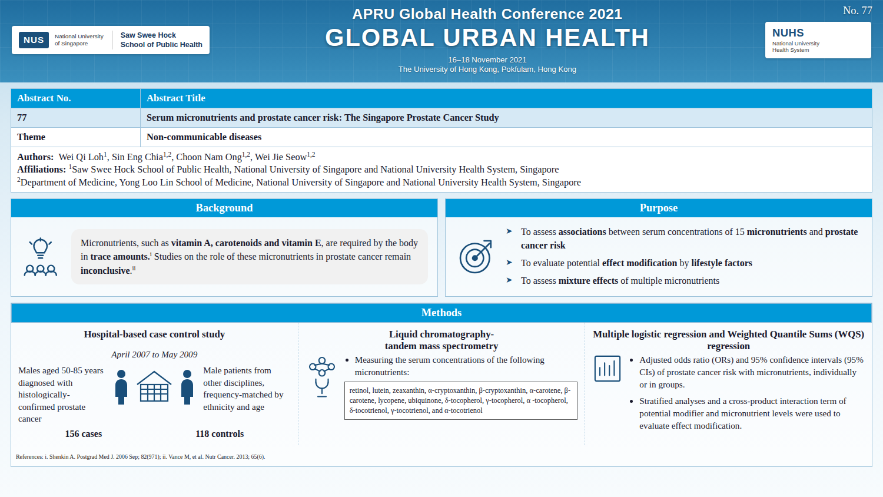No. 77
NUS
National University
of Singapore
Saw Swee Hock
School of Public Health
APRU Global Health Conference 2021
GLOBAL URBAN HEALTH
16–18 November 2021
The University of Hong Kong, Pokfulam, Hong Kong
NUHS
National University
Health System
| Abstract No. | Abstract Title |
| --- | --- |
| 77 | Serum micronutrients and prostate cancer risk: The Singapore Prostate Cancer Study |
| Theme | Non-communicable diseases |
| Authors: Wei Qi Loh 1 , Sin Eng Chia 1,2 , Choon Nam Ong 1,2 , Wei Jie Seow 1,2 Affiliations: 1 Saw Swee Hock School of Public Health, National University of Singapore and National University Health System, Singapore 2 Department of Medicine, Yong Loo Lin School of Medicine, National University of Singapore and National University Health System, Singapore |
Background
Micronutrients, such as vitamin A, carotenoids and vitamin E, are required by the body in trace amounts.i Studies on the role of these micronutrients in prostate cancer remain inconclusive.ii
Purpose
To assess associations between serum concentrations of 15 micronutrients and prostate cancer risk
To evaluate potential effect modification by lifestyle factors
To assess mixture effects of multiple micronutrients
Methods
Hospital-based case control study
April 2007 to May 2009
Males aged 50-85 years diagnosed with histologically-confirmed prostate cancer
Male patients from other disciplines, frequency-matched by ethnicity and age
156 cases 118 controls
Liquid chromatography-
tandem mass spectrometry
Measuring the serum concentrations of the following micronutrients:
retinol, lutein, zeaxanthin, α-cryptoxanthin, β-cryptoxanthin, α-carotene, β-carotene, lycopene, ubiquinone, δ-tocopherol, γ-tocopherol, α -tocopherol, δ-tocotrienol, γ-tocotrienol, and α-tocotrienol
Multiple logistic regression and Weighted Quantile Sums (WQS) regression
Adjusted odds ratio (ORs) and 95% confidence intervals (95% CIs) of prostate cancer risk with micronutrients, individually or in groups.
Stratified analyses and a cross-product interaction term of potential modifier and micronutrient levels were used to evaluate effect modification.
References: i. Shenkin A. Postgrad Med J. 2006 Sep; 82(971); ii. Vance M, et al. Nutr Cancer. 2013; 65(6).